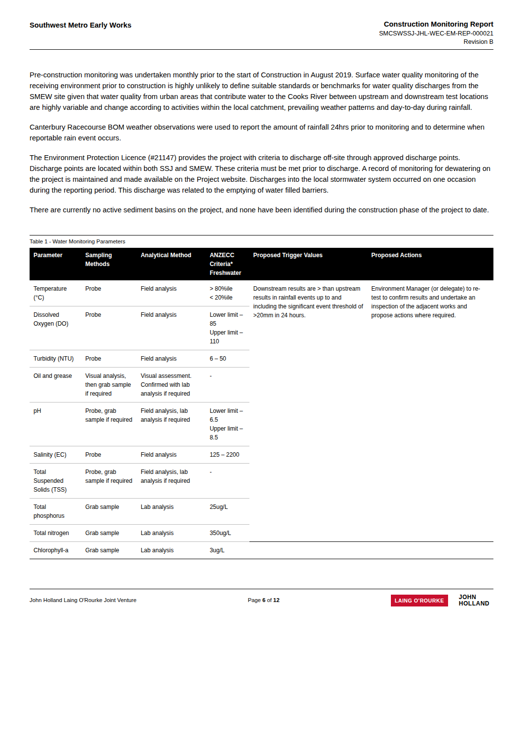Southwest Metro Early Works
Construction Monitoring Report
SMCSWSSJ-JHL-WEC-EM-REP-000021
Revision B
Pre-construction monitoring was undertaken monthly prior to the start of Construction in August 2019. Surface water quality monitoring of the receiving environment prior to construction is highly unlikely to define suitable standards or benchmarks for water quality discharges from the SMEW site given that water quality from urban areas that contribute water to the Cooks River between upstream and downstream test locations are highly variable and change according to activities within the local catchment, prevailing weather patterns and day-to-day during rainfall.
Canterbury Racecourse BOM weather observations were used to report the amount of rainfall 24hrs prior to monitoring and to determine when reportable rain event occurs.
The Environment Protection Licence (#21147) provides the project with criteria to discharge off-site through approved discharge points. Discharge points are located within both SSJ and SMEW. These criteria must be met prior to discharge. A record of monitoring for dewatering on the project is maintained and made available on the Project website. Discharges into the local stormwater system occurred on one occasion during the reporting period. This discharge was related to the emptying of water filled barriers.
There are currently no active sediment basins on the project, and none have been identified during the construction phase of the project to date.
Table 1 - Water Monitoring Parameters
| Parameter | Sampling Methods | Analytical Method | ANZECC Criteria* Freshwater | Proposed Trigger Values | Proposed Actions |
| --- | --- | --- | --- | --- | --- |
| Temperature (°C) | Probe | Field analysis | > 80%ile < 20%ile | Downstream results are > than upstream results in rainfall events up to and including the significant event threshold of >20mm in 24 hours. | Environment Manager (or delegate) to re-test to confirm results and undertake an inspection of the adjacent works and propose actions where required. |
| Dissolved Oxygen (DO) | Probe | Field analysis | Lower limit – 85 Upper limit – 110 |
| Turbidity (NTU) | Probe | Field analysis | 6 – 50 |
| Oil and grease | Visual analysis, then grab sample if required | Visual assessment. Confirmed with lab analysis if required | - |
| pH | Probe, grab sample if required | Field analysis, lab analysis if required | Lower limit – 6.5 Upper limit – 8.5 |
| Salinity (EC) | Probe | Field analysis | 125 – 2200 |
| Total Suspended Solids (TSS) | Probe, grab sample if required | Field analysis, lab analysis if required | - |
| Total phosphorus | Grab sample | Lab analysis | 25ug/L |
| Total nitrogen | Grab sample | Lab analysis | 350ug/L |
| Chlorophyll-a | Grab sample | Lab analysis | 3ug/L | | |
John Holland Laing O'Rourke Joint Venture
Page 6 of 12
LAING O'ROURKE JOHN
HOLLAND